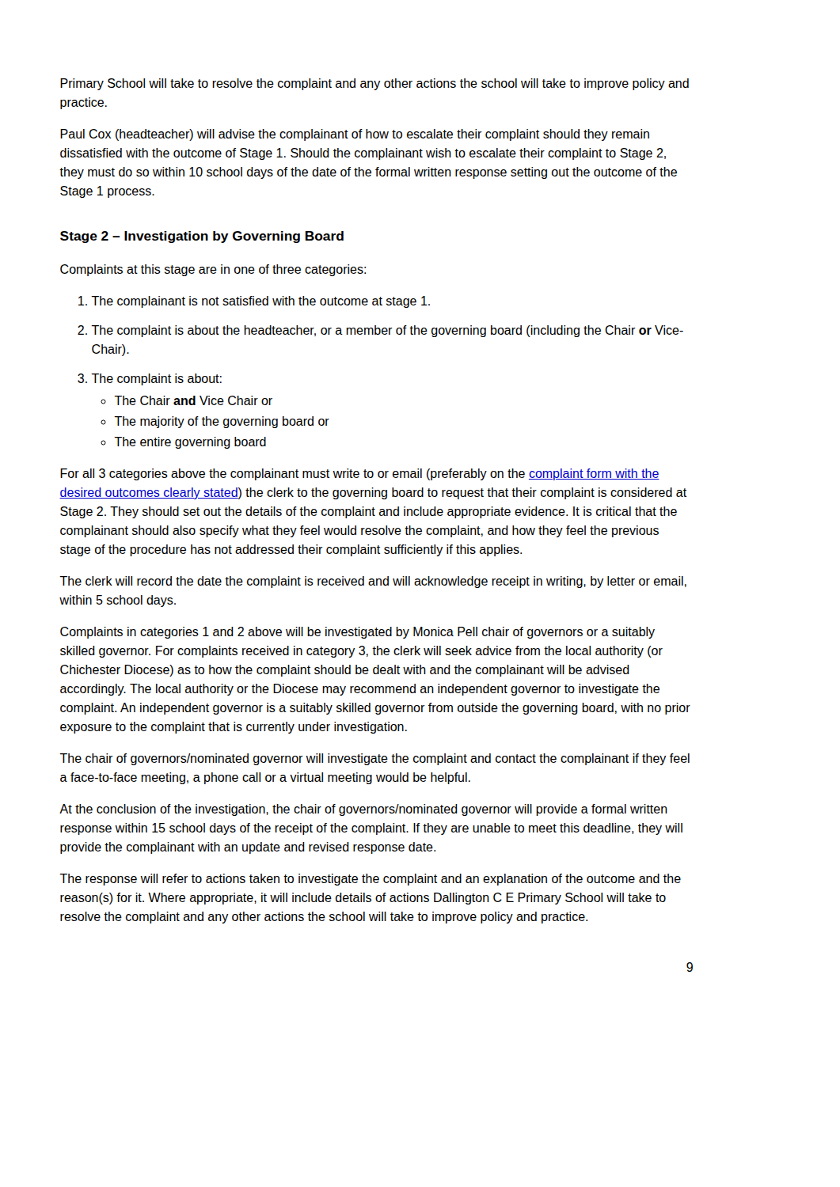Primary School will take to resolve the complaint and any other actions the school will take to improve policy and practice.
Paul Cox (headteacher) will advise the complainant of how to escalate their complaint should they remain dissatisfied with the outcome of Stage 1. Should the complainant wish to escalate their complaint to Stage 2, they must do so within 10 school days of the date of the formal written response setting out the outcome of the Stage 1 process.
Stage 2 – Investigation by Governing Board
Complaints at this stage are in one of three categories:
The complainant is not satisfied with the outcome at stage 1.
The complaint is about the headteacher, or a member of the governing board (including the Chair or Vice-Chair).
The complaint is about:
The Chair and Vice Chair or
The majority of the governing board or
The entire governing board
For all 3 categories above the complainant must write to or email (preferably on the complaint form with the desired outcomes clearly stated) the clerk to the governing board to request that their complaint is considered at Stage 2. They should set out the details of the complaint and include appropriate evidence. It is critical that the complainant should also specify what they feel would resolve the complaint, and how they feel the previous stage of the procedure has not addressed their complaint sufficiently if this applies.
The clerk will record the date the complaint is received and will acknowledge receipt in writing, by letter or email, within 5 school days.
Complaints in categories 1 and 2 above will be investigated by Monica Pell chair of governors or a suitably skilled governor. For complaints received in category 3, the clerk will seek advice from the local authority (or Chichester Diocese) as to how the complaint should be dealt with and the complainant will be advised accordingly. The local authority or the Diocese may recommend an independent governor to investigate the complaint. An independent governor is a suitably skilled governor from outside the governing board, with no prior exposure to the complaint that is currently under investigation.
The chair of governors/nominated governor will investigate the complaint and contact the complainant if they feel a face-to-face meeting, a phone call or a virtual meeting would be helpful.
At the conclusion of the investigation, the chair of governors/nominated governor will provide a formal written response within 15 school days of the receipt of the complaint. If they are unable to meet this deadline, they will provide the complainant with an update and revised response date.
The response will refer to actions taken to investigate the complaint and an explanation of the outcome and the reason(s) for it. Where appropriate, it will include details of actions Dallington C E Primary School will take to resolve the complaint and any other actions the school will take to improve policy and practice.
9